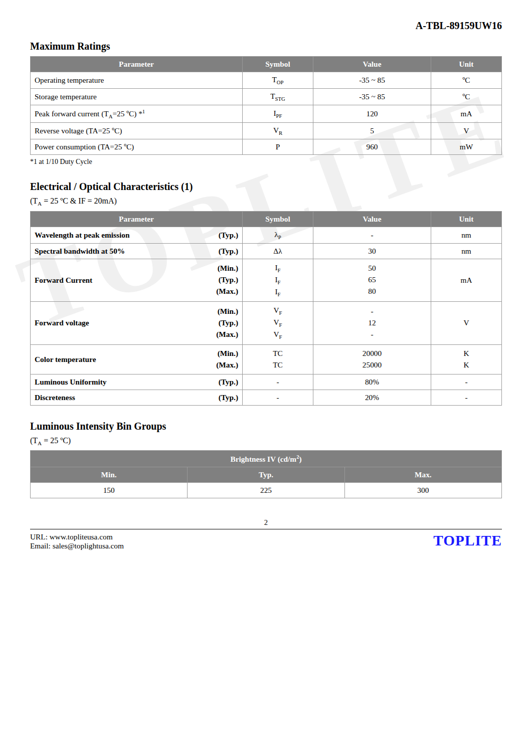TOPLITE
A-TBL-89159UW16
Maximum Ratings
| Parameter | Symbol | Value | Unit |
| --- | --- | --- | --- |
| Operating temperature | T OP | -35 ~ 85 | ºC |
| Storage temperature | T STG | -35 ~ 85 | ºC |
| Peak forward current (T A =25 ºC) * 1 | I PF | 120 | mA |
| Reverse voltage (TA=25 ºC) | V R | 5 | V |
| Power consumption (TA=25 ºC) | P | 960 | mW |
*1 at 1/10 Duty Cycle
Electrical / Optical Characteristics (1)
(TA = 25 ºC & IF = 20mA)
| Parameter | Symbol | Value | Unit |
| --- | --- | --- | --- |
| Wavelength at peak emission (Typ.) | λ P | - | nm |
| Spectral bandwidth at 50% (Typ.) | Δλ | 30 | nm |
| Forward Current (Min.) (Typ.) (Max.) | I F I F I F | 50 65 80 | mA |
| Forward voltage (Min.) (Typ.) (Max.) | V F V F V F | - 12 - | V |
| Color temperature (Min.) (Max.) | TC TC | 20000 25000 | K K |
| Luminous Uniformity (Typ.) | - | 80% | - |
| Discreteness (Typ.) | - | 20% | - |
Luminous Intensity Bin Groups
(TA = 25 ºC)
| Brightness IV (cd/m 2 ) |
| --- |
| Min. | Typ. | Max. |
| 150 | 225 | 300 |
2
URL: www.topliteusa.com
Email: sales@toplightusa.com
TOPLITE